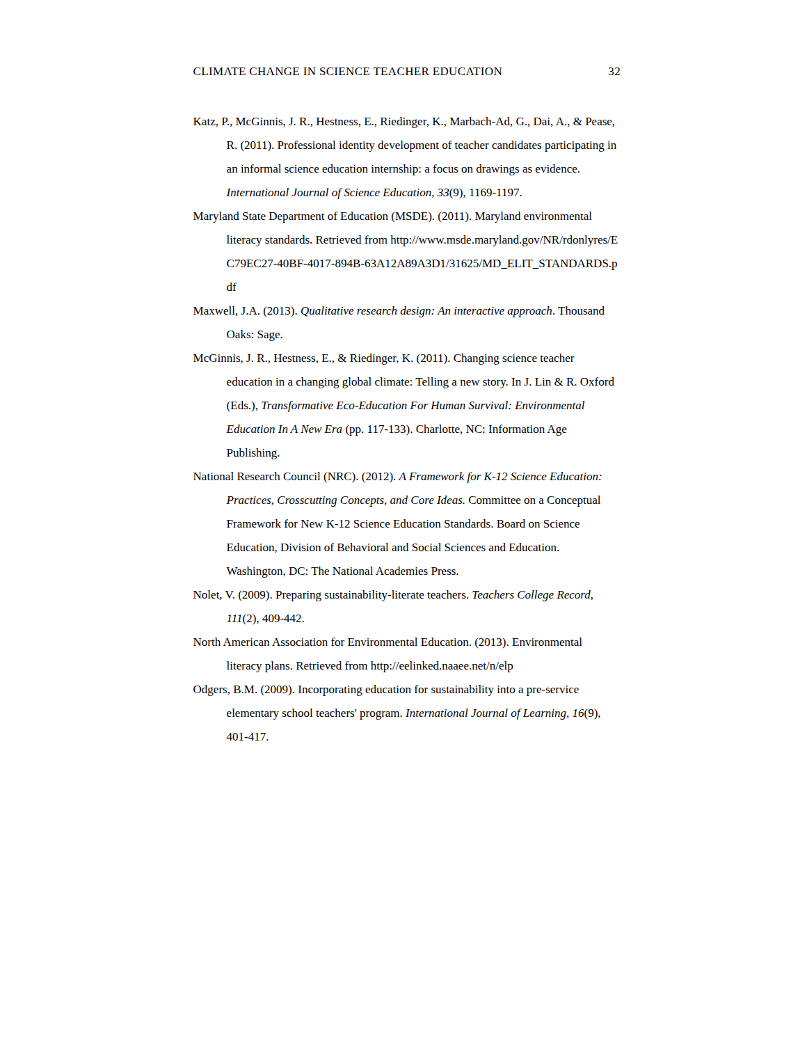Climate Change in Science Teacher Education 32
Katz, P., McGinnis, J. R., Hestness, E., Riedinger, K., Marbach-Ad, G., Dai, A., & Pease, R. (2011). Professional identity development of teacher candidates participating in an informal science education internship: a focus on drawings as evidence. International Journal of Science Education, 33(9), 1169-1197.
Maryland State Department of Education (MSDE). (2011). Maryland environmental literacy standards. Retrieved from http://www.msde.maryland.gov/NR/rdonlyres/EC79EC27-40BF-4017-894B-63A12A89A3D1/31625/MD_ELIT_STANDARDS.pdf
Maxwell, J.A. (2013). Qualitative research design: An interactive approach. Thousand Oaks: Sage.
McGinnis, J. R., Hestness, E., & Riedinger, K. (2011). Changing science teacher education in a changing global climate: Telling a new story. In J. Lin & R. Oxford (Eds.), Transformative Eco-Education For Human Survival: Environmental Education In A New Era (pp. 117-133). Charlotte, NC: Information Age Publishing.
National Research Council (NRC). (2012). A Framework for K-12 Science Education: Practices, Crosscutting Concepts, and Core Ideas. Committee on a Conceptual Framework for New K-12 Science Education Standards. Board on Science Education, Division of Behavioral and Social Sciences and Education. Washington, DC: The National Academies Press.
Nolet, V. (2009). Preparing sustainability-literate teachers. Teachers College Record, 111(2), 409-442.
North American Association for Environmental Education. (2013). Environmental literacy plans. Retrieved from http://eelinked.naaee.net/n/elp
Odgers, B.M. (2009). Incorporating education for sustainability into a pre-service elementary school teachers' program. International Journal of Learning, 16(9), 401-417.